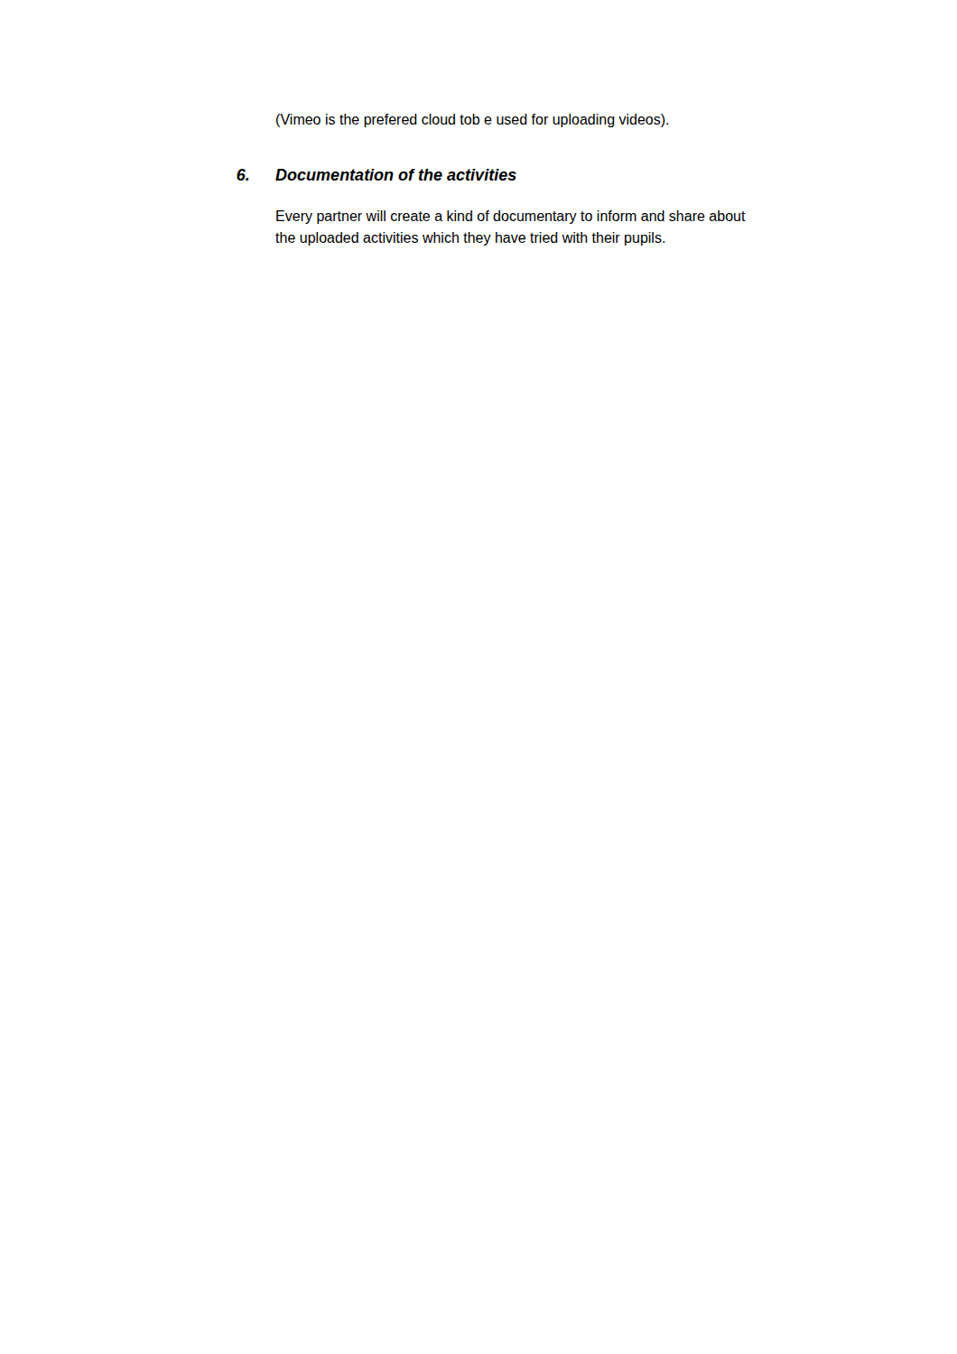(Vimeo is the prefered cloud tob e used for uploading videos).
6. Documentation of the activities
Every partner will create a kind of documentary to inform and share about the uploaded activities which they have tried with their pupils.